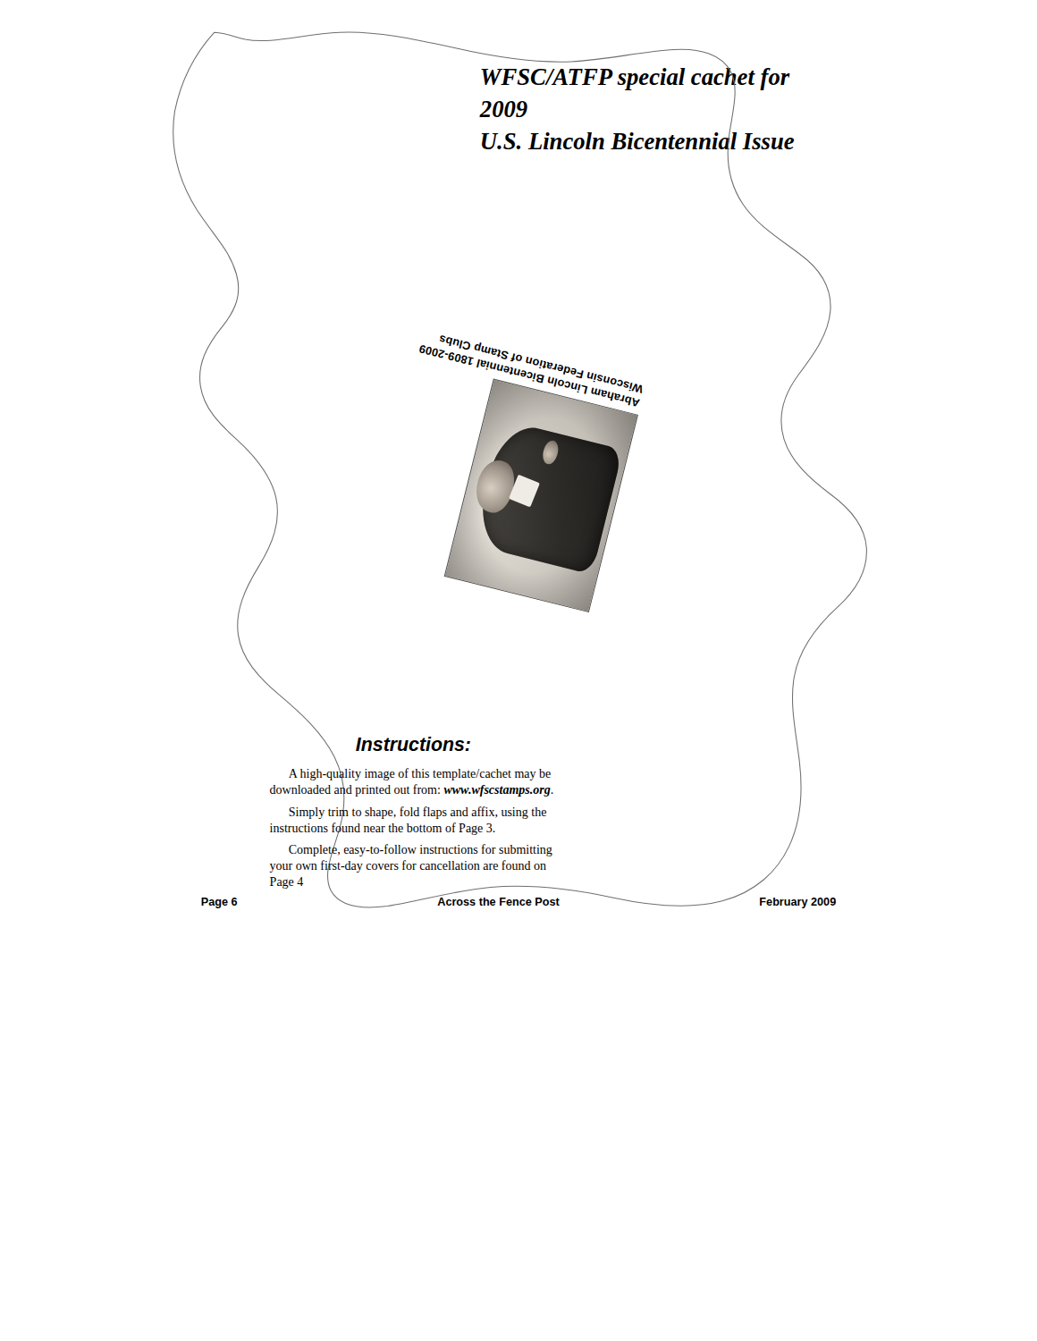WFSC/ATFP special cachet for 2009
U.S. Lincoln Bicentennial Issue
Abraham Lincoln Bicentennial 1809-2009 Wisconsin Federation of Stamp Clubs
Instructions:
A high-quality image of this template/cachet may be downloaded and printed out from: www.wfscstamps.org.
Simply trim to shape, fold flaps and affix, using the instructions found near the bottom of Page 3.
Complete, easy-to-follow instructions for submitting your own first-day covers for cancellation are found on Page 4
Page 6
Across the Fence Post
February 2009